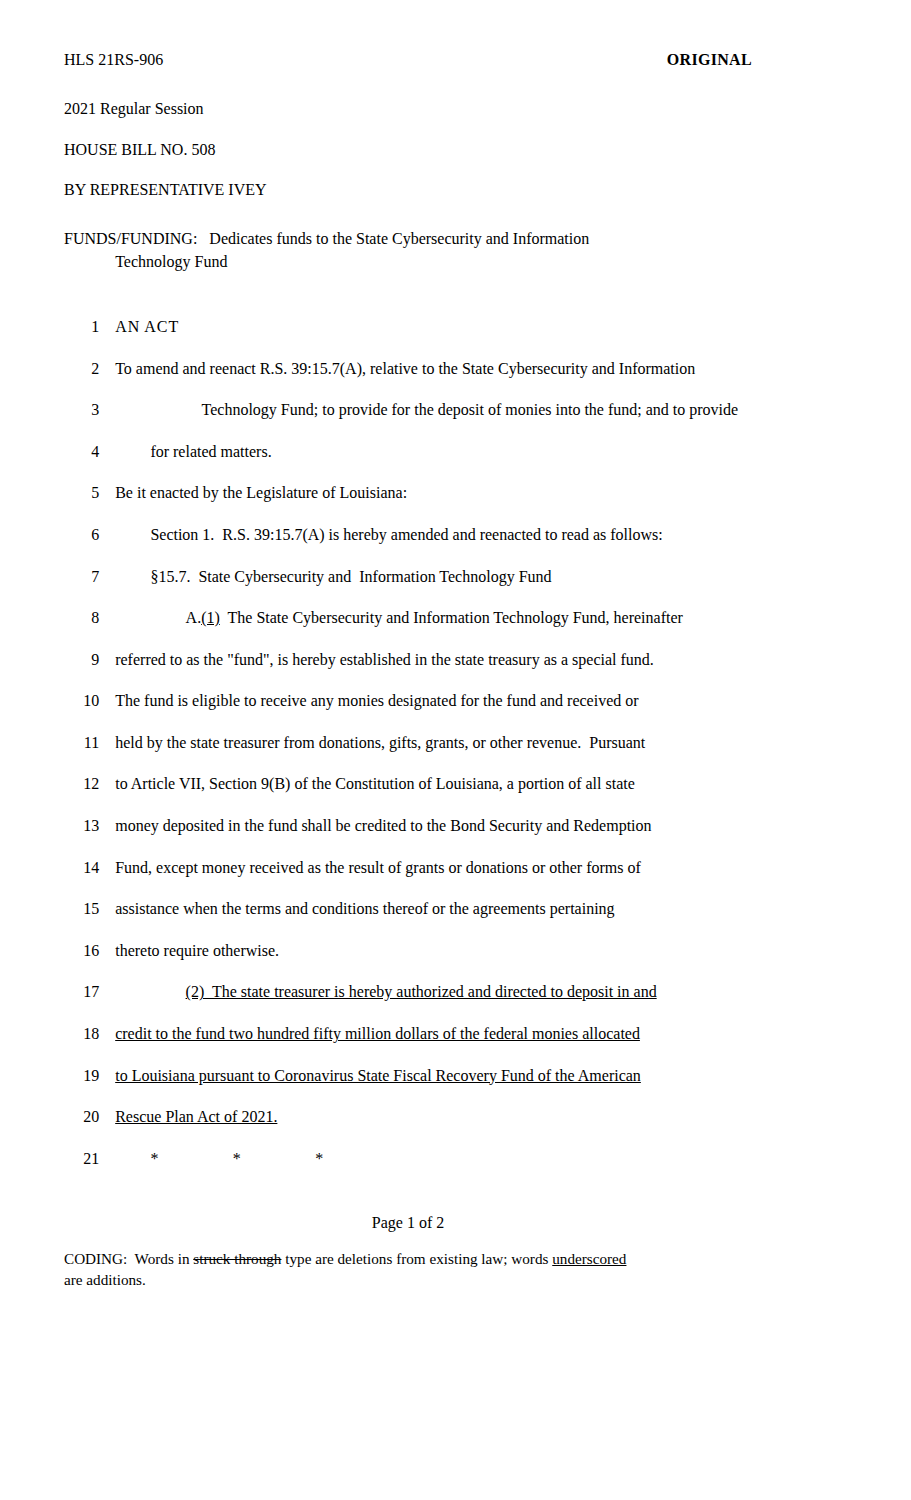HLS 21RS-906 ORIGINAL
2021 Regular Session
HOUSE BILL NO. 508
BY REPRESENTATIVE IVEY
FUNDS/FUNDING: Dedicates funds to the State Cybersecurity and Information Technology Fund
AN ACT
To amend and reenact R.S. 39:15.7(A), relative to the State Cybersecurity and Information
Technology Fund; to provide for the deposit of monies into the fund; and to provide
for related matters.
Be it enacted by the Legislature of Louisiana:
Section 1. R.S. 39:15.7(A) is hereby amended and reenacted to read as follows:
§15.7. State Cybersecurity and Information Technology Fund
A.(1) The State Cybersecurity and Information Technology Fund, hereinafter
referred to as the "fund", is hereby established in the state treasury as a special fund.
The fund is eligible to receive any monies designated for the fund and received or
held by the state treasurer from donations, gifts, grants, or other revenue. Pursuant
to Article VII, Section 9(B) of the Constitution of Louisiana, a portion of all state
money deposited in the fund shall be credited to the Bond Security and Redemption
Fund, except money received as the result of grants or donations or other forms of
assistance when the terms and conditions thereof or the agreements pertaining
thereto require otherwise.
(2) The state treasurer is hereby authorized and directed to deposit in and
credit to the fund two hundred fifty million dollars of the federal monies allocated
to Louisiana pursuant to Coronavirus State Fiscal Recovery Fund of the American
Rescue Plan Act of 2021.
* * *
Page 1 of 2
CODING: Words in struck through type are deletions from existing law; words underscored
are additions.